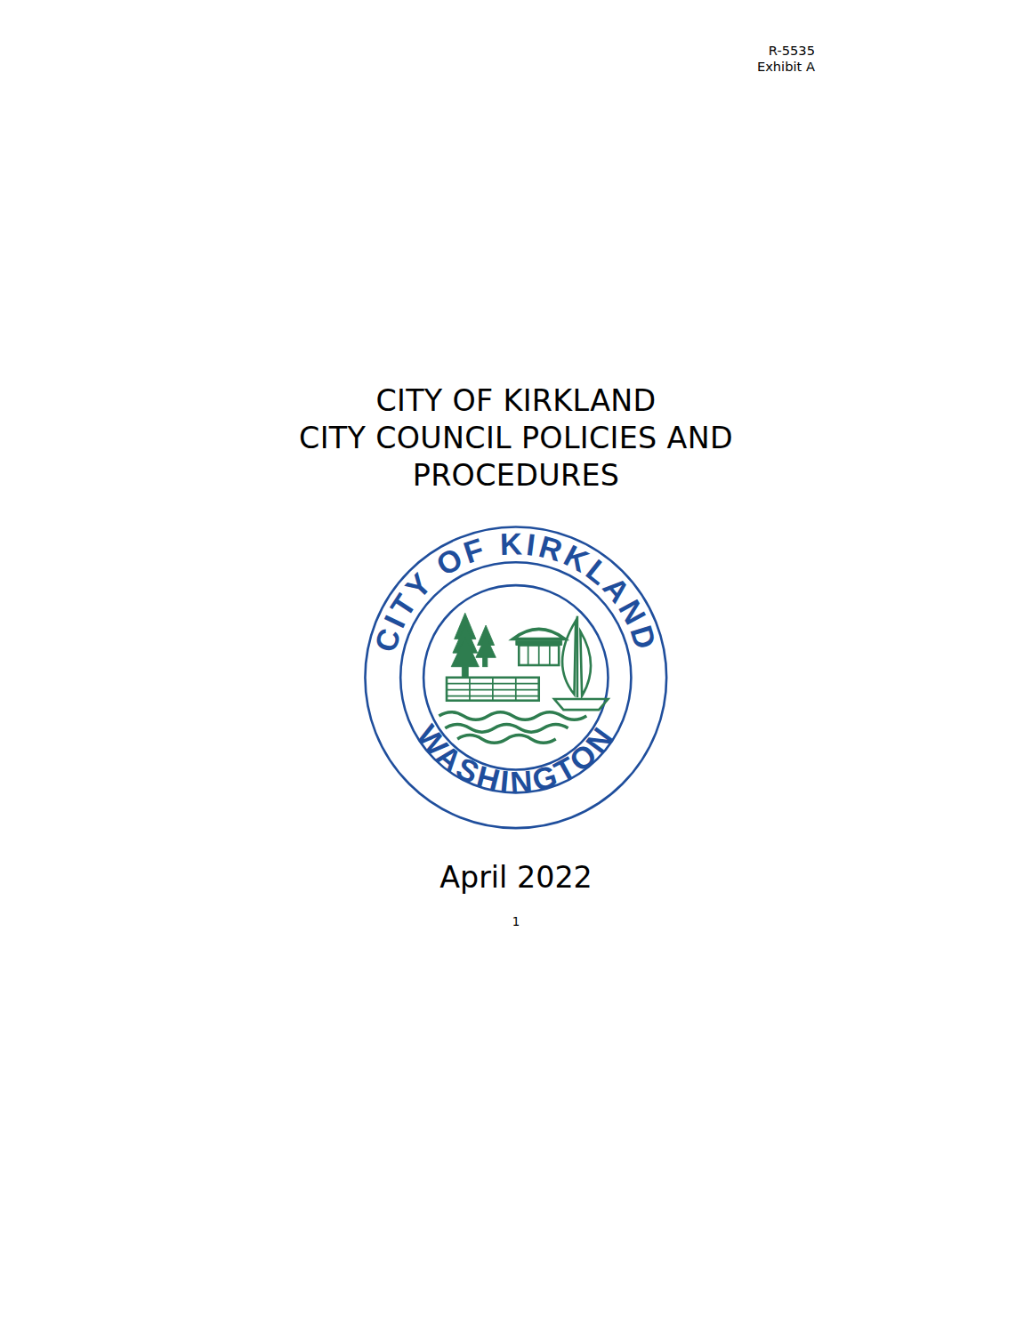R-5535
Exhibit A
CITY OF KIRKLAND
CITY COUNCIL POLICIES AND PROCEDURES
CITY OF KIRKLAND WASHINGTON
April 2022
1